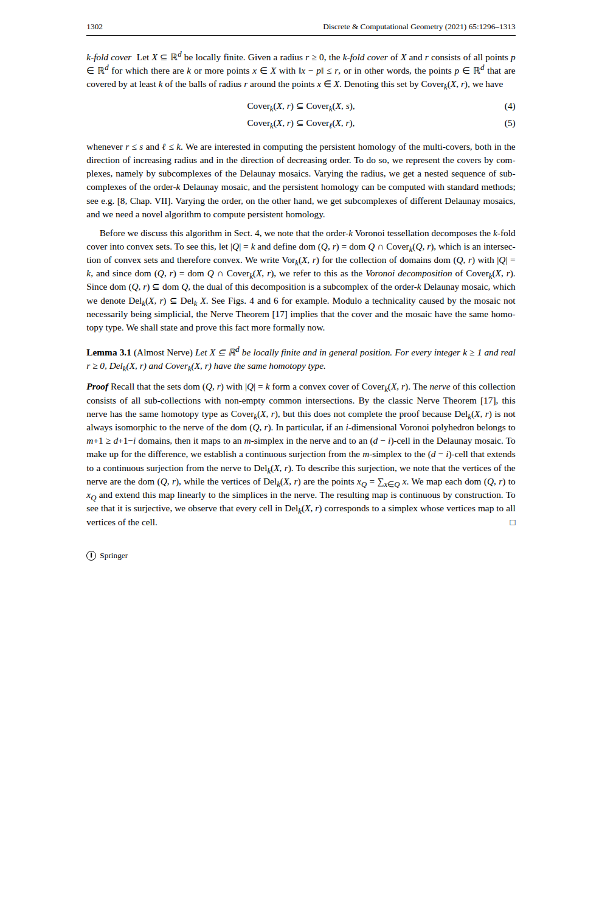1302 Discrete & Computational Geometry (2021) 65:1296–1313
k-fold cover Let X ⊆ ℝd be locally finite. Given a radius r ≥ 0, the k-fold cover of X and r consists of all points p ∈ ℝd for which there are k or more points x ∈ X with ‖x − p‖ ≤ r, or in other words, the points p ∈ ℝd that are covered by at least k of the balls of radius r around the points x ∈ X. Denoting this set by Coverk(X, r), we have
Coverk(X, r) ⊆ Coverk(X, s), (4)
Coverk(X, r) ⊆ Coverℓ(X, r), (5)
whenever r ≤ s and ℓ ≤ k. We are interested in computing the persistent homology of the multi-covers, both in the direction of increasing radius and in the direction of decreasing order. To do so, we represent the covers by complexes, namely by subcomplexes of the Delaunay mosaics. Varying the radius, we get a nested sequence of subcomplexes of the order-k Delaunay mosaic, and the persistent homology can be computed with standard methods; see e.g. [8, Chap. VII]. Varying the order, on the other hand, we get subcomplexes of different Delaunay mosaics, and we need a novel algorithm to compute persistent homology.
Before we discuss this algorithm in Sect. 4, we note that the order-k Voronoi tessellation decomposes the k-fold cover into convex sets. To see this, let |Q| = k and define dom (Q, r) = dom Q ∩ Coverk(Q, r), which is an intersection of convex sets and therefore convex. We write Vork(X, r) for the collection of domains dom (Q, r) with |Q| = k, and since dom (Q, r) = dom Q ∩ Coverk(X, r), we refer to this as the Voronoi decomposition of Coverk(X, r). Since dom (Q, r) ⊆ dom Q, the dual of this decomposition is a subcomplex of the order-k Delaunay mosaic, which we denote Delk(X, r) ⊆ Delk X. See Figs. 4 and 6 for example. Modulo a technicality caused by the mosaic not necessarily being simplicial, the Nerve Theorem [17] implies that the cover and the mosaic have the same homotopy type. We shall state and prove this fact more formally now.
Lemma 3.1 (Almost Nerve) Let X ⊆ ℝd be locally finite and in general position. For every integer k ≥ 1 and real r ≥ 0, Delk(X, r) and Coverk(X, r) have the same homotopy type.
Proof Recall that the sets dom (Q, r) with |Q| = k form a convex cover of Coverk(X, r). The nerve of this collection consists of all sub-collections with non-empty common intersections. By the classic Nerve Theorem [17], this nerve has the same homotopy type as Coverk(X, r), but this does not complete the proof because Delk(X, r) is not always isomorphic to the nerve of the dom (Q, r). In particular, if an i-dimensional Voronoi polyhedron belongs to m+1 ≥ d+1−i domains, then it maps to an m-simplex in the nerve and to an (d − i)-cell in the Delaunay mosaic. To make up for the difference, we establish a continuous surjection from the m-simplex to the (d − i)-cell that extends to a continuous surjection from the nerve to Delk(X, r). To describe this surjection, we note that the vertices of the nerve are the dom (Q, r), while the vertices of Delk(X, r) are the points xQ = ∑x∈Q x. We map each dom (Q, r) to xQ and extend this map linearly to the simplices in the nerve. The resulting map is continuous by construction. To see that it is surjective, we observe that every cell in Delk(X, r) corresponds to a simplex whose vertices map to all vertices of the cell. □
Springer